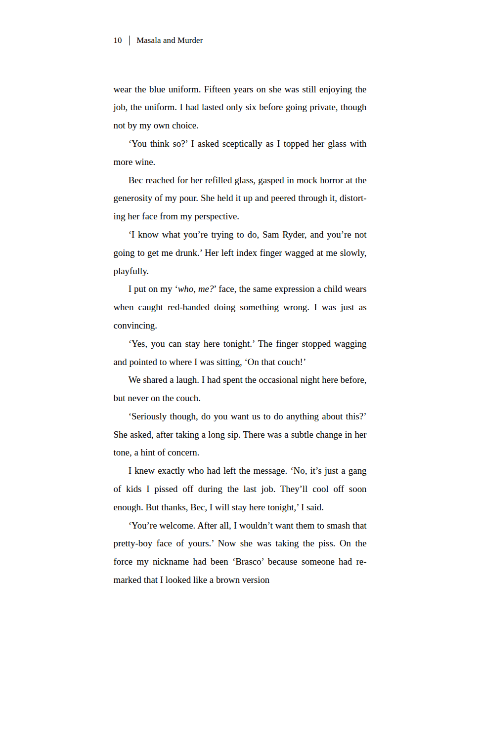10 Masala and Murder
wear the blue uniform. Fifteen years on she was still enjoying the job, the uniform. I had lasted only six before going private, though not by my own choice.
‘You think so?’ I asked sceptically as I topped her glass with more wine.
Bec reached for her refilled glass, gasped in mock horror at the generosity of my pour. She held it up and peered through it, distorting her face from my perspective.
‘I know what you’re trying to do, Sam Ryder, and you’re not going to get me drunk.’ Her left index finger wagged at me slowly, playfully.
I put on my ‘who, me?’ face, the same expression a child wears when caught red-handed doing something wrong. I was just as convincing.
‘Yes, you can stay here tonight.’ The finger stopped wagging and pointed to where I was sitting, ‘On that couch!’
We shared a laugh. I had spent the occasional night here before, but never on the couch.
‘Seriously though, do you want us to do anything about this?’ She asked, after taking a long sip. There was a subtle change in her tone, a hint of concern.
I knew exactly who had left the message. ‘No, it’s just a gang of kids I pissed off during the last job. They’ll cool off soon enough. But thanks, Bec, I will stay here tonight,’ I said.
‘You’re welcome. After all, I wouldn’t want them to smash that pretty-boy face of yours.’ Now she was taking the piss. On the force my nickname had been ‘Brasco’ because someone had remarked that I looked like a brown version